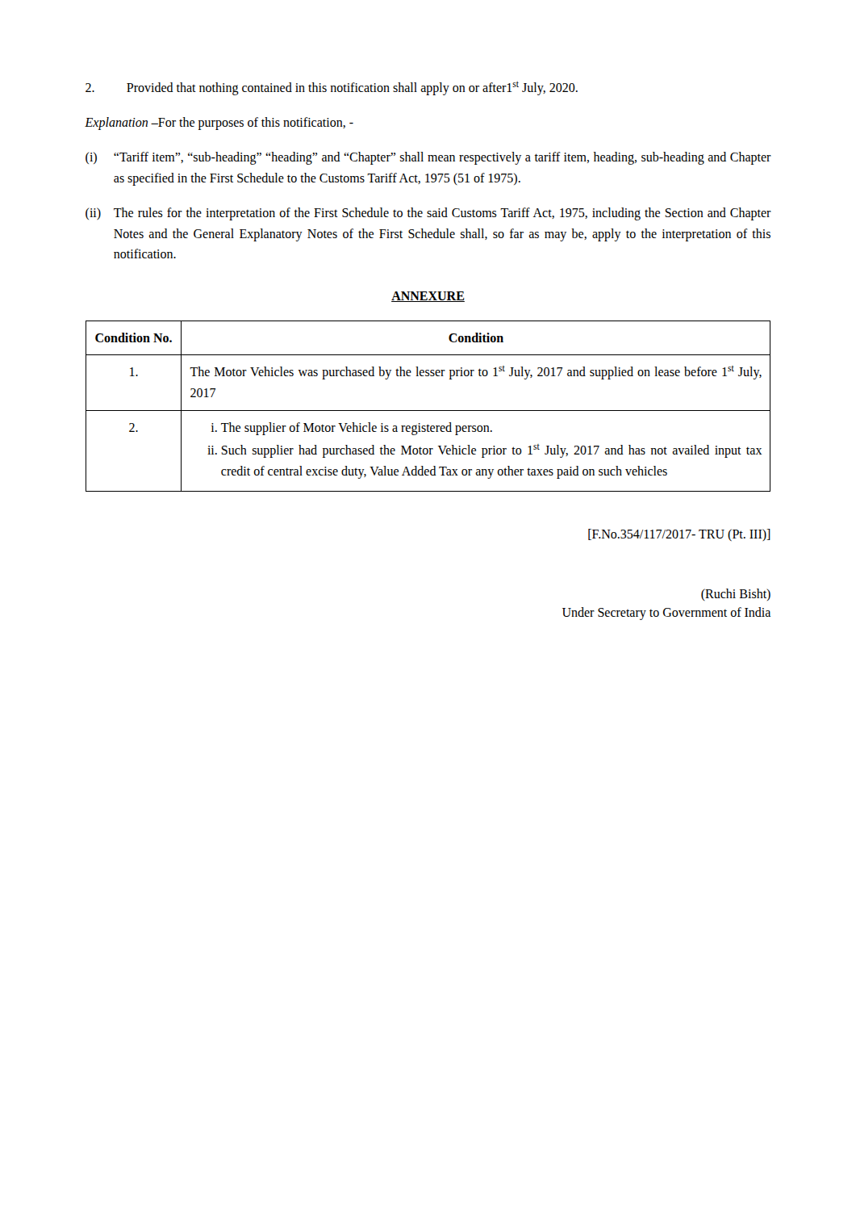2. Provided that nothing contained in this notification shall apply on or after1st July, 2020.
Explanation –For the purposes of this notification, -
(i)
“Tariff item”, “sub-heading” “heading” and “Chapter” shall mean respectively a tariff item, heading, sub-heading and Chapter as specified in the First Schedule to the Customs Tariff Act, 1975 (51 of 1975).
(ii)
The rules for the interpretation of the First Schedule to the said Customs Tariff Act, 1975, including the Section and Chapter Notes and the General Explanatory Notes of the First Schedule shall, so far as may be, apply to the interpretation of this notification.
ANNEXURE
| Condition No. | Condition |
| --- | --- |
| 1. | The Motor Vehicles was purchased by the lesser prior to 1 st July, 2017 and supplied on lease before 1 st July, 2017 |
| 2. | The supplier of Motor Vehicle is a registered person. Such supplier had purchased the Motor Vehicle prior to 1 st July, 2017 and has not availed input tax credit of central excise duty, Value Added Tax or any other taxes paid on such vehicles |
[F.No.354/117/2017- TRU (Pt. III)]
(Ruchi Bisht)
Under Secretary to Government of India